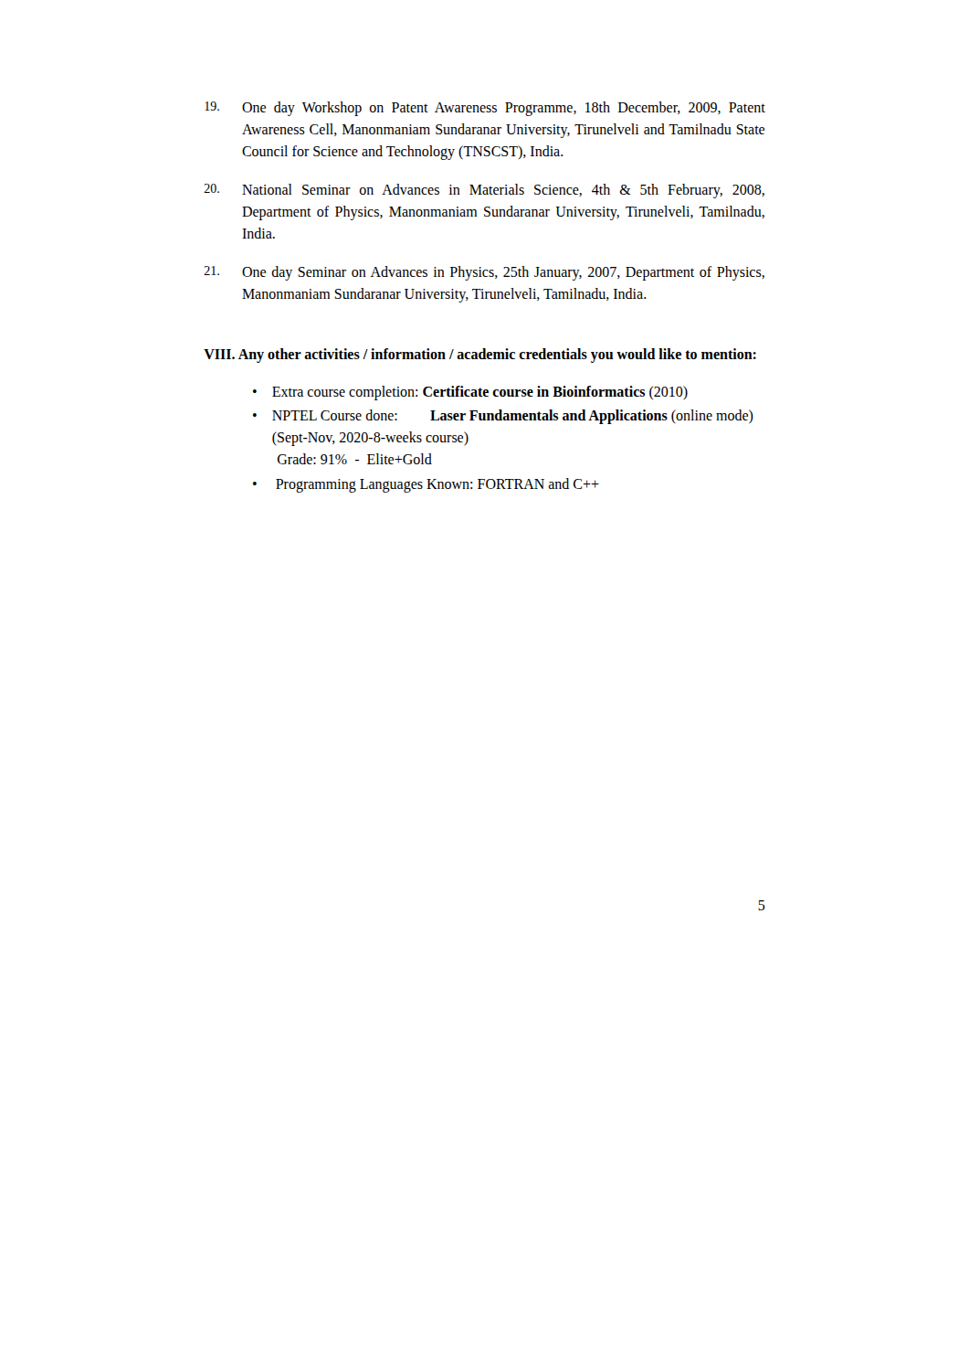19. One day Workshop on Patent Awareness Programme, 18th December, 2009, Patent Awareness Cell, Manonmaniam Sundaranar University, Tirunelveli and Tamilnadu State Council for Science and Technology (TNSCST), India.
20. National Seminar on Advances in Materials Science, 4th & 5th February, 2008, Department of Physics, Manonmaniam Sundaranar University, Tirunelveli, Tamilnadu, India.
21. One day Seminar on Advances in Physics, 25th January, 2007, Department of Physics, Manonmaniam Sundaranar University, Tirunelveli, Tamilnadu, India.
VIII. Any other activities / information / academic credentials you would like to mention:
Extra course completion: Certificate course in Bioinformatics (2010)
NPTEL Course done: Laser Fundamentals and Applications (online mode) (Sept-Nov, 2020-8-weeks course) Grade: 91% - Elite+Gold
Programming Languages Known: FORTRAN and C++
5